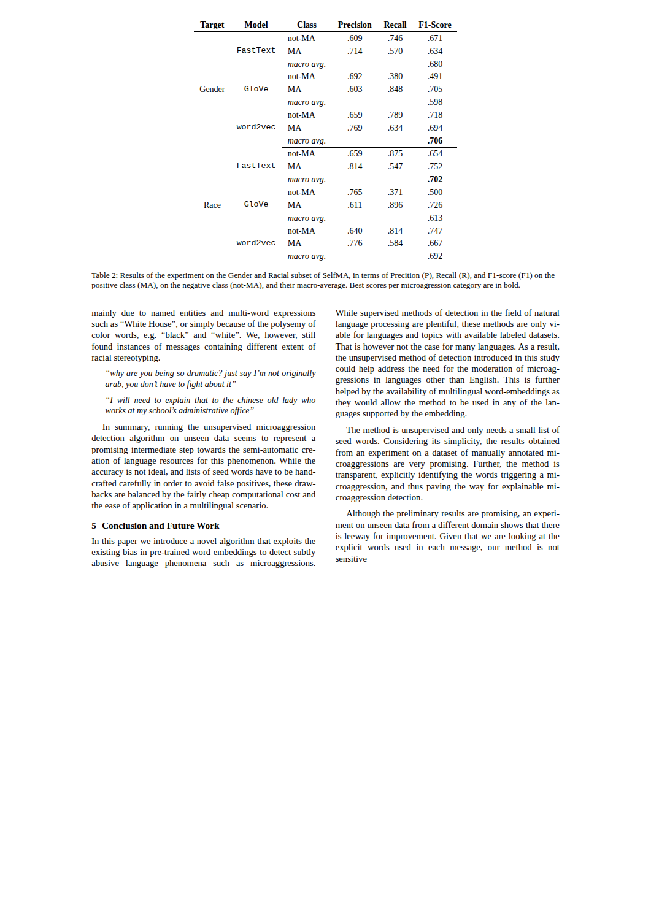| Target | Model | Class | Precision | Recall | F1-Score |
| --- | --- | --- | --- | --- | --- |
| Gender | FastText | not-MA | .609 | .746 | .671 |
| MA | .714 | .570 | .634 |
| macro avg. | | | .680 |
| GloVe | not-MA | .692 | .380 | .491 |
| MA | .603 | .848 | .705 |
| macro avg. | | | .598 |
| word2vec | not-MA | .659 | .789 | .718 |
| MA | .769 | .634 | .694 |
| macro avg. | | | .706 |
| Race | FastText | not-MA | .659 | .875 | .654 |
| MA | .814 | .547 | .752 |
| macro avg. | | | .702 |
| GloVe | not-MA | .765 | .371 | .500 |
| MA | .611 | .896 | .726 |
| macro avg. | | | .613 |
| word2vec | not-MA | .640 | .814 | .747 |
| MA | .776 | .584 | .667 |
| macro avg. | | | .692 |
Table 2: Results of the experiment on the Gender and Racial subset of SelfMA, in terms of Precition (P), Recall (R), and F1-score (F1) on the positive class (MA), on the negative class (not-MA), and their macro-average. Best scores per microagression category are in bold.
mainly due to named entities and multi-word expressions such as “White House”, or simply because of the polysemy of color words, e.g. “black” and “white”. We, however, still found instances of messages containing different extent of racial stereotyping.
“why are you being so dramatic? just say I’m not originally arab, you don’t have to fight about it”
“I will need to explain that to the chinese old lady who works at my school’s administrative office”
In summary, running the unsupervised microaggression detection algorithm on unseen data seems to represent a promising intermediate step towards the semi-automatic creation of language resources for this phenomenon. While the accuracy is not ideal, and lists of seed words have to be handcrafted carefully in order to avoid false positives, these drawbacks are balanced by the fairly cheap computational cost and the ease of application in a multilingual scenario.
5 Conclusion and Future Work
In this paper we introduce a novel algorithm that exploits the existing bias in pre-trained word embeddings to detect subtly abusive language phenomena such as microaggressions. While supervised methods of detection in the field of natural language processing are plentiful, these methods are only viable for languages and topics with available labeled datasets. That is however not the case for many languages. As a result, the unsupervised method of detection introduced in this study could help address the need for the moderation of microaggressions in languages other than English. This is further helped by the availability of multilingual word-embeddings as they would allow the method to be used in any of the languages supported by the embedding.
The method is unsupervised and only needs a small list of seed words. Considering its simplicity, the results obtained from an experiment on a dataset of manually annotated microaggressions are very promising. Further, the method is transparent, explicitly identifying the words triggering a microaggression, and thus paving the way for explainable microaggression detection.
Although the preliminary results are promising, an experiment on unseen data from a different domain shows that there is leeway for improvement. Given that we are looking at the explicit words used in each message, our method is not sensitive